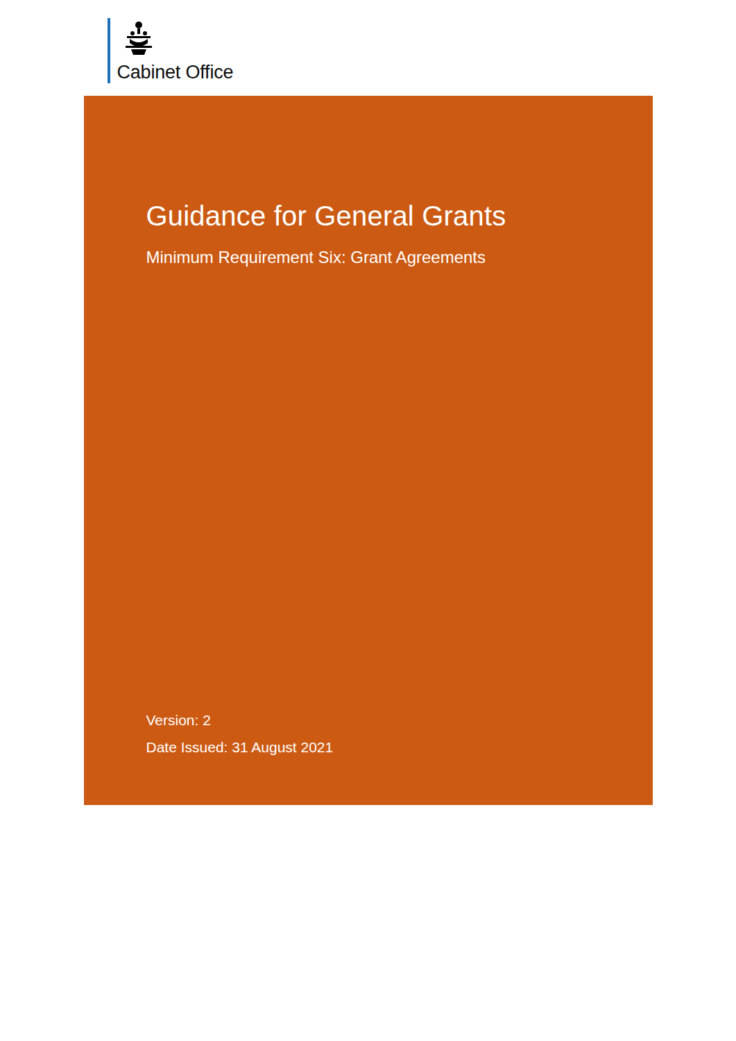Cabinet Office
Guidance for General Grants
Minimum Requirement Six: Grant Agreements
Version: 2
Date Issued: 31 August 2021